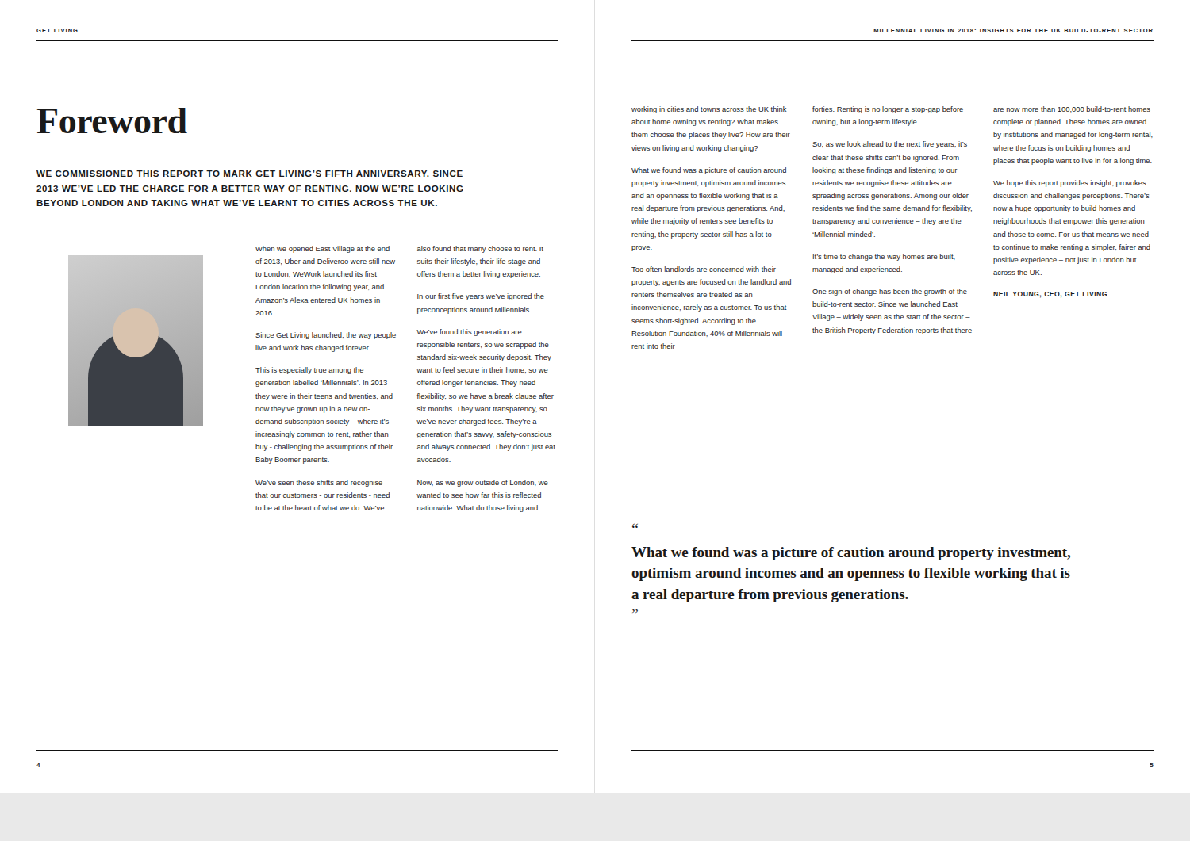Get Living
Foreword
We commissioned this report to mark Get Living’s fifth anniversary. Since 2013 we’ve led the charge for a better way of renting. Now we’re looking beyond London and taking what we’ve learnt to cities across the UK.
When we opened East Village at the end of 2013, Uber and Deliveroo were still new to London, WeWork launched its first London location the following year, and Amazon’s Alexa entered UK homes in 2016.
Since Get Living launched, the way people live and work has changed forever.
This is especially true among the generation labelled ‘Millennials’. In 2013 they were in their teens and twenties, and now they’ve grown up in a new on-demand subscription society – where it’s increasingly common to rent, rather than buy - challenging the assumptions of their Baby Boomer parents.
We’ve seen these shifts and recognise that our customers - our residents - need to be at the heart of what we do. We’ve also found that many choose to rent. It suits their lifestyle, their life stage and offers them a better living experience.
In our first five years we’ve ignored the preconceptions around Millennials.
We’ve found this generation are responsible renters, so we scrapped the standard six-week security deposit. They want to feel secure in their home, so we offered longer tenancies. They need flexibility, so we have a break clause after six months. They want transparency, so we’ve never charged fees. They’re a generation that’s savvy, safety-conscious and always connected. They don’t just eat avocados.
Now, as we grow outside of London, we wanted to see how far this is reflected nationwide. What do those living and
4
Millennial Living in 2018: Insights for the UK Build-to-Rent Sector
working in cities and towns across the UK think about home owning vs renting? What makes them choose the places they live? How are their views on living and working changing?
What we found was a picture of caution around property investment, optimism around incomes and an openness to flexible working that is a real departure from previous generations. And, while the majority of renters see benefits to renting, the property sector still has a lot to prove.
Too often landlords are concerned with their property, agents are focused on the landlord and renters themselves are treated as an inconvenience, rarely as a customer. To us that seems short-sighted. According to the Resolution Foundation, 40% of Millennials will rent into their
forties. Renting is no longer a stop-gap before owning, but a long-term lifestyle.
So, as we look ahead to the next five years, it’s clear that these shifts can’t be ignored. From looking at these findings and listening to our residents we recognise these attitudes are spreading across generations. Among our older residents we find the same demand for flexibility, transparency and convenience – they are the ‘Millennial-minded’.
It’s time to change the way homes are built, managed and experienced.
One sign of change has been the growth of the build-to-rent sector. Since we launched East Village – widely seen as the start of the sector – the British Property Federation reports that there
are now more than 100,000 build-to-rent homes complete or planned. These homes are owned by institutions and managed for long-term rental, where the focus is on building homes and places that people want to live in for a long time.
We hope this report provides insight, provokes discussion and challenges perceptions. There’s now a huge opportunity to build homes and neighbourhoods that empower this generation and those to come. For us that means we need to continue to make renting a simpler, fairer and positive experience – not just in London but across the UK.
Neil Young, CEO, Get Living
“
What we found was a picture of caution around property investment, optimism around incomes and an openness to flexible working that is a real departure from previous generations.
”
5